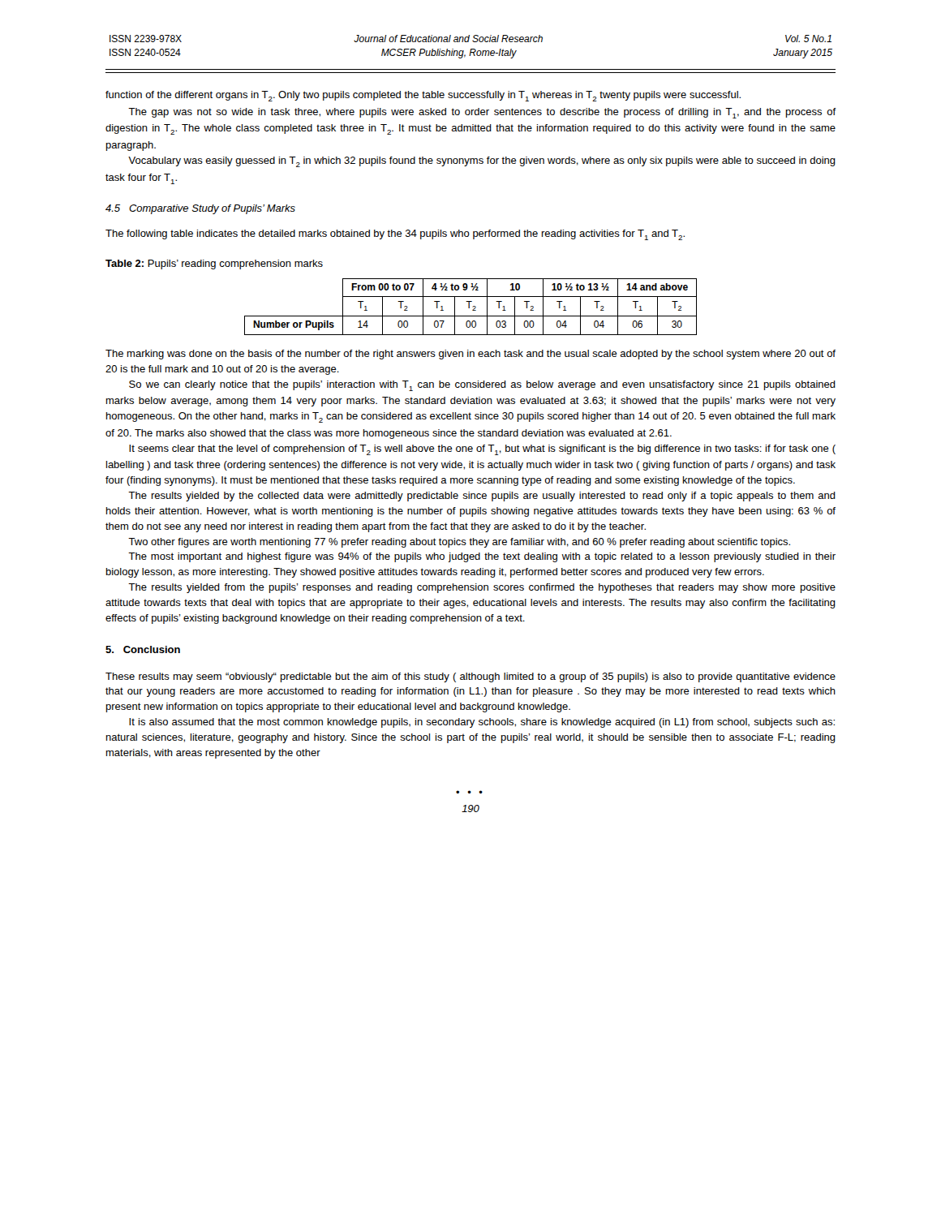| ISSN 2239-978X ISSN 2240-0524 | Journal of Educational and Social Research MCSER Publishing, Rome-Italy | Vol. 5 No.1 January 2015 |
function of the different organs in T2. Only two pupils completed the table successfully in T1 whereas in T2 twenty pupils were successful.
The gap was not so wide in task three, where pupils were asked to order sentences to describe the process of drilling in T1, and the process of digestion in T2. The whole class completed task three in T2. It must be admitted that the information required to do this activity were found in the same paragraph.
Vocabulary was easily guessed in T2 in which 32 pupils found the synonyms for the given words, where as only six pupils were able to succeed in doing task four for T1.
4.5 Comparative Study of Pupils’ Marks
The following table indicates the detailed marks obtained by the 34 pupils who performed the reading activities for T1 and T2.
Table 2: Pupils’ reading comprehension marks
| | From 00 to 07 | 4 ½ to 9 ½ | 10 | 10 ½ to 13 ½ | 14 and above |
| | T 1 | T 2 | T 1 | T 2 | T 1 | T 2 | T 1 | T 2 | T 1 | T 2 |
| Number or Pupils | 14 | 00 | 07 | 00 | 03 | 00 | 04 | 04 | 06 | 30 |
The marking was done on the basis of the number of the right answers given in each task and the usual scale adopted by the school system where 20 out of 20 is the full mark and 10 out of 20 is the average.
So we can clearly notice that the pupils’ interaction with T1 can be considered as below average and even unsatisfactory since 21 pupils obtained marks below average, among them 14 very poor marks. The standard deviation was evaluated at 3.63; it showed that the pupils’ marks were not very homogeneous. On the other hand, marks in T2 can be considered as excellent since 30 pupils scored higher than 14 out of 20. 5 even obtained the full mark of 20. The marks also showed that the class was more homogeneous since the standard deviation was evaluated at 2.61.
It seems clear that the level of comprehension of T2 is well above the one of T1, but what is significant is the big difference in two tasks: if for task one ( labelling ) and task three (ordering sentences) the difference is not very wide, it is actually much wider in task two ( giving function of parts / organs) and task four (finding synonyms). It must be mentioned that these tasks required a more scanning type of reading and some existing knowledge of the topics.
The results yielded by the collected data were admittedly predictable since pupils are usually interested to read only if a topic appeals to them and holds their attention. However, what is worth mentioning is the number of pupils showing negative attitudes towards texts they have been using: 63 % of them do not see any need nor interest in reading them apart from the fact that they are asked to do it by the teacher.
Two other figures are worth mentioning 77 % prefer reading about topics they are familiar with, and 60 % prefer reading about scientific topics.
The most important and highest figure was 94% of the pupils who judged the text dealing with a topic related to a lesson previously studied in their biology lesson, as more interesting. They showed positive attitudes towards reading it, performed better scores and produced very few errors.
The results yielded from the pupils’ responses and reading comprehension scores confirmed the hypotheses that readers may show more positive attitude towards texts that deal with topics that are appropriate to their ages, educational levels and interests. The results may also confirm the facilitating effects of pupils’ existing background knowledge on their reading comprehension of a text.
5. Conclusion
These results may seem “obviously“ predictable but the aim of this study ( although limited to a group of 35 pupils) is also to provide quantitative evidence that our young readers are more accustomed to reading for information (in L1.) than for pleasure . So they may be more interested to read texts which present new information on topics appropriate to their educational level and background knowledge.
It is also assumed that the most common knowledge pupils, in secondary schools, share is knowledge acquired (in L1) from school, subjects such as: natural sciences, literature, geography and history. Since the school is part of the pupils’ real world, it should be sensible then to associate F-L; reading materials, with areas represented by the other
• • •
190